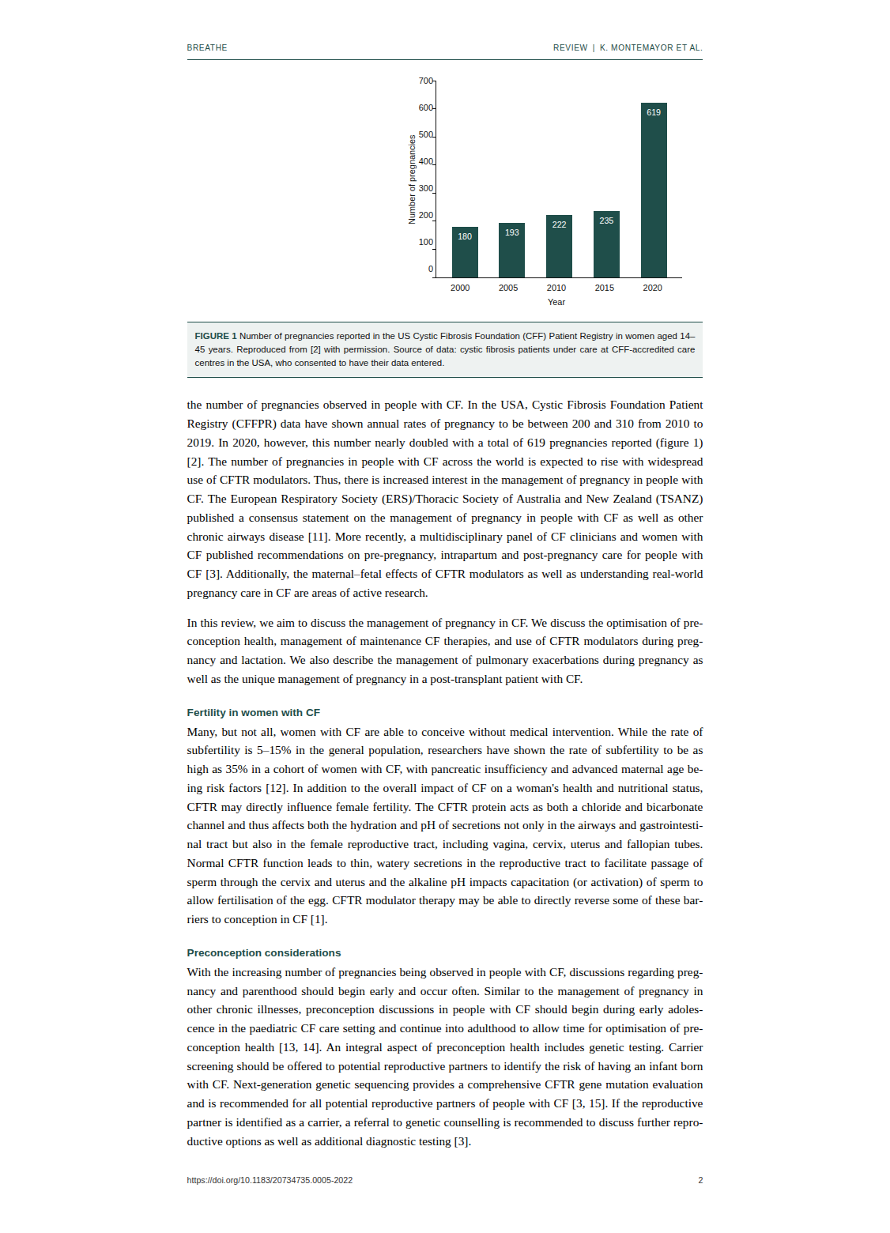Breathe
Review|K. Montemayor et al.
Number of pregnancies
700 600 500 400 300 200 100 0
180
193
222
235
619
20002005201020152020
Year
FIGURE 1 Number of pregnancies reported in the US Cystic Fibrosis Foundation (CFF) Patient Registry in women aged 14–45 years. Reproduced from [2] with permission. Source of data: cystic fibrosis patients under care at CFF-accredited care centres in the USA, who consented to have their data entered.
the number of pregnancies observed in people with CF. In the USA, Cystic Fibrosis Foundation Patient Registry (CFFPR) data have shown annual rates of pregnancy to be between 200 and 310 from 2010 to 2019. In 2020, however, this number nearly doubled with a total of 619 pregnancies reported (figure 1) [2]. The number of pregnancies in people with CF across the world is expected to rise with widespread use of CFTR modulators. Thus, there is increased interest in the management of pregnancy in people with CF. The European Respiratory Society (ERS)/Thoracic Society of Australia and New Zealand (TSANZ) published a consensus statement on the management of pregnancy in people with CF as well as other chronic airways disease [11]. More recently, a multidisciplinary panel of CF clinicians and women with CF published recommendations on pre-pregnancy, intrapartum and post-pregnancy care for people with CF [3]. Additionally, the maternal–fetal effects of CFTR modulators as well as understanding real-world pregnancy care in CF are areas of active research.
In this review, we aim to discuss the management of pregnancy in CF. We discuss the optimisation of preconception health, management of maintenance CF therapies, and use of CFTR modulators during pregnancy and lactation. We also describe the management of pulmonary exacerbations during pregnancy as well as the unique management of pregnancy in a post-transplant patient with CF.
Fertility in women with CF
Many, but not all, women with CF are able to conceive without medical intervention. While the rate of subfertility is 5–15% in the general population, researchers have shown the rate of subfertility to be as high as 35% in a cohort of women with CF, with pancreatic insufficiency and advanced maternal age being risk factors [12]. In addition to the overall impact of CF on a woman's health and nutritional status, CFTR may directly influence female fertility. The CFTR protein acts as both a chloride and bicarbonate channel and thus affects both the hydration and pH of secretions not only in the airways and gastrointestinal tract but also in the female reproductive tract, including vagina, cervix, uterus and fallopian tubes. Normal CFTR function leads to thin, watery secretions in the reproductive tract to facilitate passage of sperm through the cervix and uterus and the alkaline pH impacts capacitation (or activation) of sperm to allow fertilisation of the egg. CFTR modulator therapy may be able to directly reverse some of these barriers to conception in CF [1].
Preconception considerations
With the increasing number of pregnancies being observed in people with CF, discussions regarding pregnancy and parenthood should begin early and occur often. Similar to the management of pregnancy in other chronic illnesses, preconception discussions in people with CF should begin during early adolescence in the paediatric CF care setting and continue into adulthood to allow time for optimisation of preconception health [13, 14]. An integral aspect of preconception health includes genetic testing. Carrier screening should be offered to potential reproductive partners to identify the risk of having an infant born with CF. Next-generation genetic sequencing provides a comprehensive CFTR gene mutation evaluation and is recommended for all potential reproductive partners of people with CF [3, 15]. If the reproductive partner is identified as a carrier, a referral to genetic counselling is recommended to discuss further reproductive options as well as additional diagnostic testing [3].
https://doi.org/10.1183/20734735.0005-2022 2